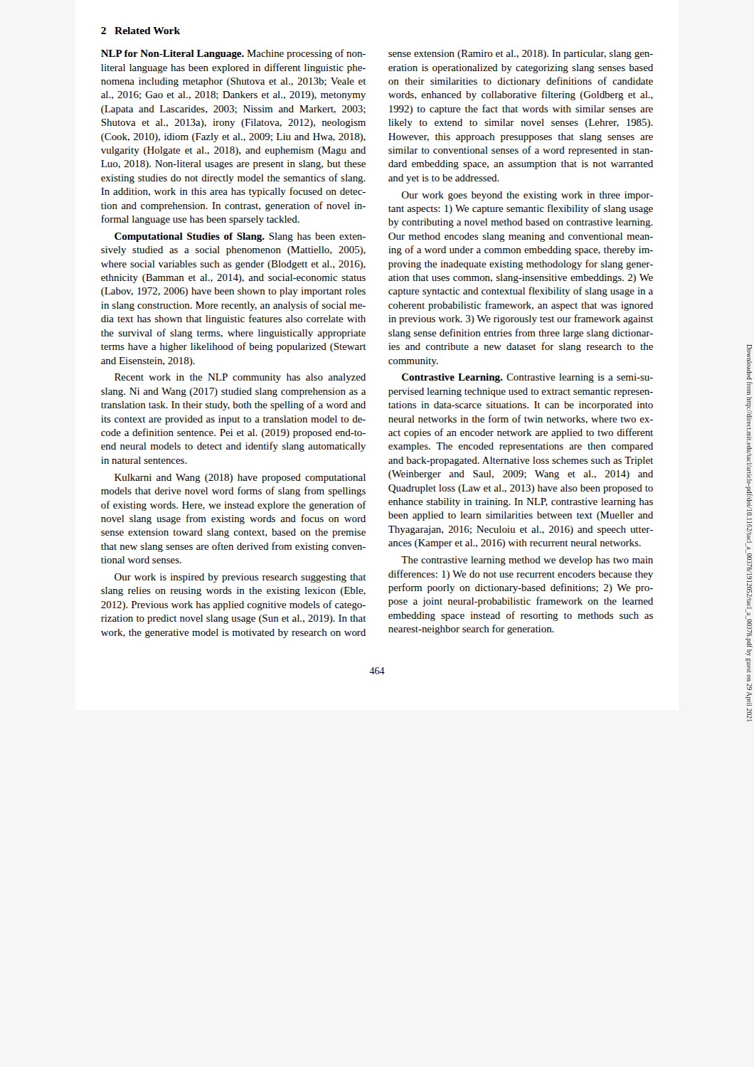Downloaded from http://direct.mit.edu/tacl/article-pdf/doi/10.1162/tacl_a_00378/1912052/tacl_a_00378.pdf by guest on 29 April 2021
2 Related Work
NLP for Non-Literal Language. Machine processing of non-literal language has been explored in different linguistic phenomena including metaphor (Shutova et al., 2013b; Veale et al., 2016; Gao et al., 2018; Dankers et al., 2019), metonymy (Lapata and Lascarides, 2003; Nissim and Markert, 2003; Shutova et al., 2013a), irony (Filatova, 2012), neologism (Cook, 2010), idiom (Fazly et al., 2009; Liu and Hwa, 2018), vulgarity (Holgate et al., 2018), and euphemism (Magu and Luo, 2018). Non-literal usages are present in slang, but these existing studies do not directly model the semantics of slang. In addition, work in this area has typically focused on detection and comprehension. In contrast, generation of novel informal language use has been sparsely tackled.
Computational Studies of Slang. Slang has been extensively studied as a social phenomenon (Mattiello, 2005), where social variables such as gender (Blodgett et al., 2016), ethnicity (Bamman et al., 2014), and social-economic status (Labov, 1972, 2006) have been shown to play important roles in slang construction. More recently, an analysis of social media text has shown that linguistic features also correlate with the survival of slang terms, where linguistically appropriate terms have a higher likelihood of being popularized (Stewart and Eisenstein, 2018).
Recent work in the NLP community has also analyzed slang. Ni and Wang (2017) studied slang comprehension as a translation task. In their study, both the spelling of a word and its context are provided as input to a translation model to decode a definition sentence. Pei et al. (2019) proposed end-to-end neural models to detect and identify slang automatically in natural sentences.
Kulkarni and Wang (2018) have proposed computational models that derive novel word forms of slang from spellings of existing words. Here, we instead explore the generation of novel slang usage from existing words and focus on word sense extension toward slang context, based on the premise that new slang senses are often derived from existing conventional word senses.
Our work is inspired by previous research suggesting that slang relies on reusing words in the existing lexicon (Eble, 2012). Previous work has applied cognitive models of categorization to predict novel slang usage (Sun et al., 2019). In that work, the generative model is motivated by research on word sense extension (Ramiro et al., 2018). In particular, slang generation is operationalized by categorizing slang senses based on their similarities to dictionary definitions of candidate words, enhanced by collaborative filtering (Goldberg et al., 1992) to capture the fact that words with similar senses are likely to extend to similar novel senses (Lehrer, 1985). However, this approach presupposes that slang senses are similar to conventional senses of a word represented in standard embedding space, an assumption that is not warranted and yet is to be addressed.
Our work goes beyond the existing work in three important aspects: 1) We capture semantic flexibility of slang usage by contributing a novel method based on contrastive learning. Our method encodes slang meaning and conventional meaning of a word under a common embedding space, thereby improving the inadequate existing methodology for slang generation that uses common, slang-insensitive embeddings. 2) We capture syntactic and contextual flexibility of slang usage in a coherent probabilistic framework, an aspect that was ignored in previous work. 3) We rigorously test our framework against slang sense definition entries from three large slang dictionaries and contribute a new dataset for slang research to the community.
Contrastive Learning. Contrastive learning is a semi-supervised learning technique used to extract semantic representations in data-scarce situations. It can be incorporated into neural networks in the form of twin networks, where two exact copies of an encoder network are applied to two different examples. The encoded representations are then compared and back-propagated. Alternative loss schemes such as Triplet (Weinberger and Saul, 2009; Wang et al., 2014) and Quadruplet loss (Law et al., 2013) have also been proposed to enhance stability in training. In NLP, contrastive learning has been applied to learn similarities between text (Mueller and Thyagarajan, 2016; Neculoiu et al., 2016) and speech utterances (Kamper et al., 2016) with recurrent neural networks.
The contrastive learning method we develop has two main differences: 1) We do not use recurrent encoders because they perform poorly on dictionary-based definitions; 2) We propose a joint neural-probabilistic framework on the learned embedding space instead of resorting to methods such as nearest-neighbor search for generation.
464